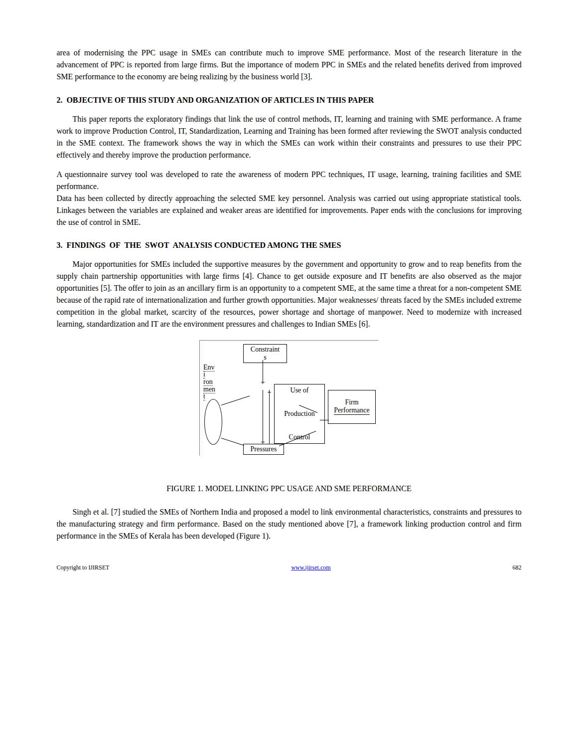area of modernising the PPC usage in SMEs can contribute much to improve SME performance. Most of the research literature in the advancement of PPC is reported from large firms. But the importance of modern PPC in SMEs and the related benefits derived from improved SME performance to the economy are being realizing by the business world [3].
2. Objective of this study and organization of articles in this paper
This paper reports the exploratory findings that link the use of control methods, IT, learning and training with SME performance. A frame work to improve Production Control, IT, Standardization, Learning and Training has been formed after reviewing the SWOT analysis conducted in the SME context. The framework shows the way in which the SMEs can work within their constraints and pressures to use their PPC effectively and thereby improve the production performance.
A questionnaire survey tool was developed to rate the awareness of modern PPC techniques, IT usage, learning, training facilities and SME performance.
Data has been collected by directly approaching the selected SME key personnel. Analysis was carried out using appropriate statistical tools. Linkages between the variables are explained and weaker areas are identified for improvements. Paper ends with the conclusions for improving the use of control in SME.
3. Findings of the SWOT analysis conducted among the SMEs
Major opportunities for SMEs included the supportive measures by the government and opportunity to grow and to reap benefits from the supply chain partnership opportunities with large firms [4]. Chance to get outside exposure and IT benefits are also observed as the major opportunities [5]. The offer to join as an ancillary firm is an opportunity to a competent SME, at the same time a threat for a non-competent SME because of the rapid rate of internationalization and further growth opportunities. Major weaknesses/ threats faced by the SMEs included extreme competition in the global market, scarcity of the resources, power shortage and shortage of manpower. Need to modernize with increased learning, standardization and IT are the environment pressures and challenges to Indian SMEs [6].
Constraint
s
Env
i
ron
men
t
Use of Production Control
Firm Performance
Pressures
FIGURE 1. MODEL LINKING PPC USAGE AND SME PERFORMANCE
Singh et al. [7] studied the SMEs of Northern India and proposed a model to link environmental characteristics, constraints and pressures to the manufacturing strategy and firm performance. Based on the study mentioned above [7], a framework linking production control and firm performance in the SMEs of Kerala has been developed (Figure 1).
Copyright to IJIRSET www.ijirset.com 682